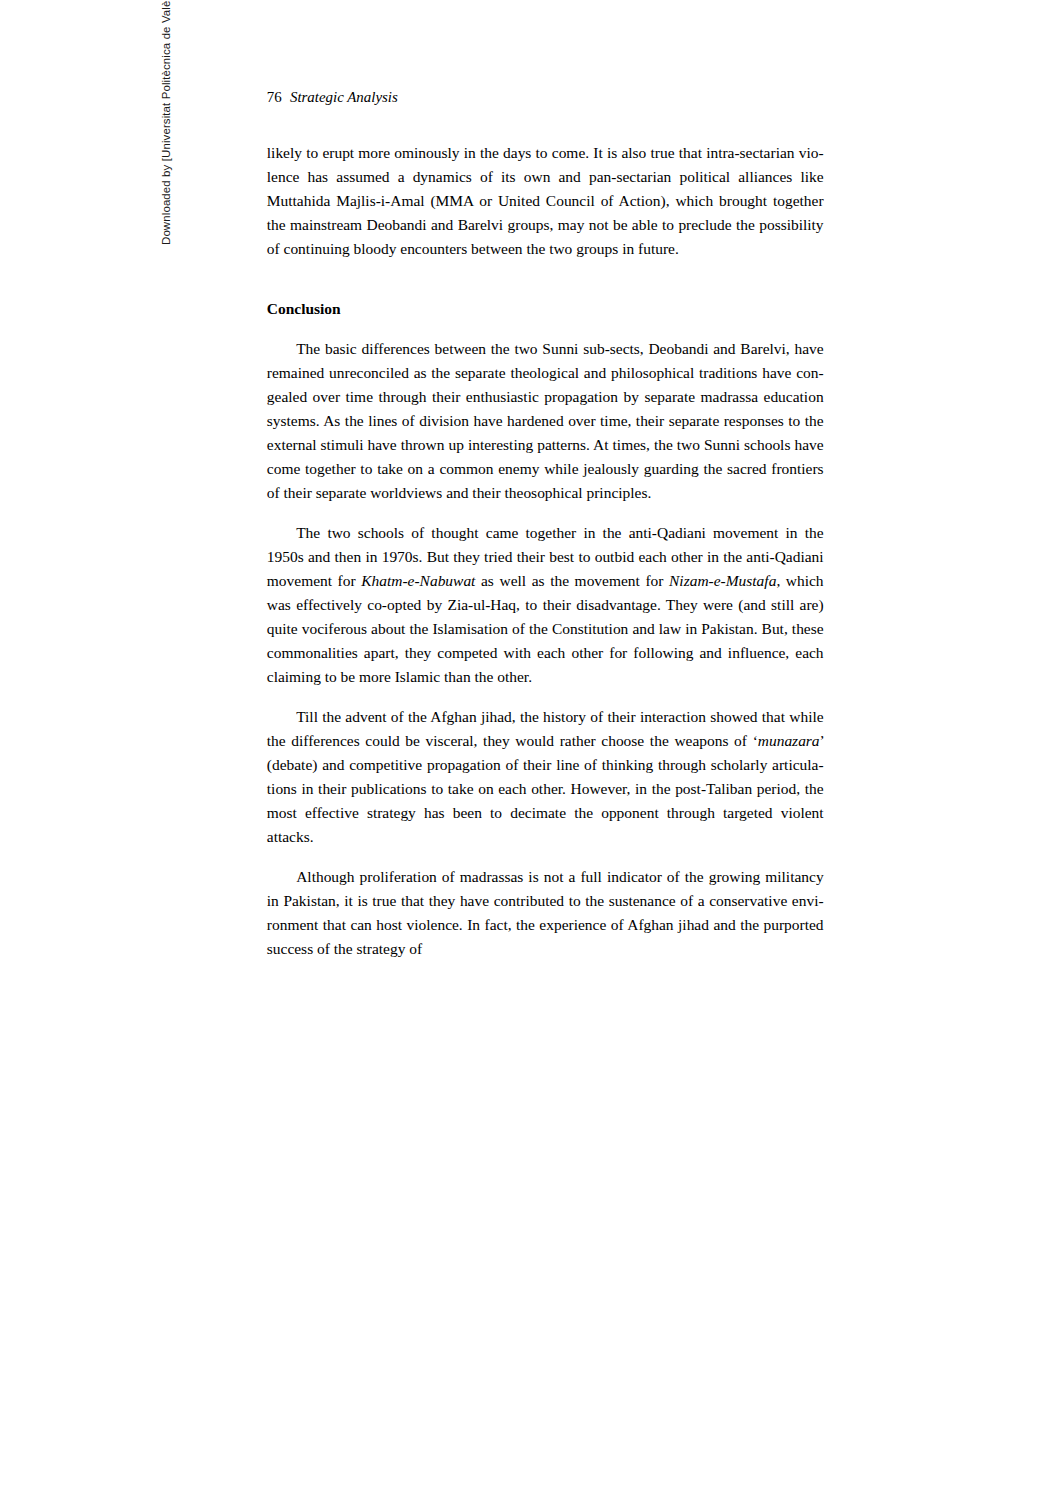Downloaded by [Universitat Politècnica de València] at 22:43 27 October 2014
76 Strategic Analysis
likely to erupt more ominously in the days to come. It is also true that intra-sectarian violence has assumed a dynamics of its own and pan-sectarian political alliances like Muttahida Majlis-i-Amal (MMA or United Council of Action), which brought together the mainstream Deobandi and Barelvi groups, may not be able to preclude the possibility of continuing bloody encounters between the two groups in future.
Conclusion
The basic differences between the two Sunni sub-sects, Deobandi and Barelvi, have remained unreconciled as the separate theological and philosophical traditions have congealed over time through their enthusiastic propagation by separate madrassa education systems. As the lines of division have hardened over time, their separate responses to the external stimuli have thrown up interesting patterns. At times, the two Sunni schools have come together to take on a common enemy while jealously guarding the sacred frontiers of their separate worldviews and their theosophical principles.
The two schools of thought came together in the anti-Qadiani movement in the 1950s and then in 1970s. But they tried their best to outbid each other in the anti-Qadiani movement for Khatm-e-Nabuwat as well as the movement for Nizam-e-Mustafa, which was effectively co-opted by Zia-ul-Haq, to their disadvantage. They were (and still are) quite vociferous about the Islamisation of the Constitution and law in Pakistan. But, these commonalities apart, they competed with each other for following and influence, each claiming to be more Islamic than the other.
Till the advent of the Afghan jihad, the history of their interaction showed that while the differences could be visceral, they would rather choose the weapons of ‘munazara’ (debate) and competitive propagation of their line of thinking through scholarly articulations in their publications to take on each other. However, in the post-Taliban period, the most effective strategy has been to decimate the opponent through targeted violent attacks.
Although proliferation of madrassas is not a full indicator of the growing militancy in Pakistan, it is true that they have contributed to the sustenance of a conservative environment that can host violence. In fact, the experience of Afghan jihad and the purported success of the strategy of